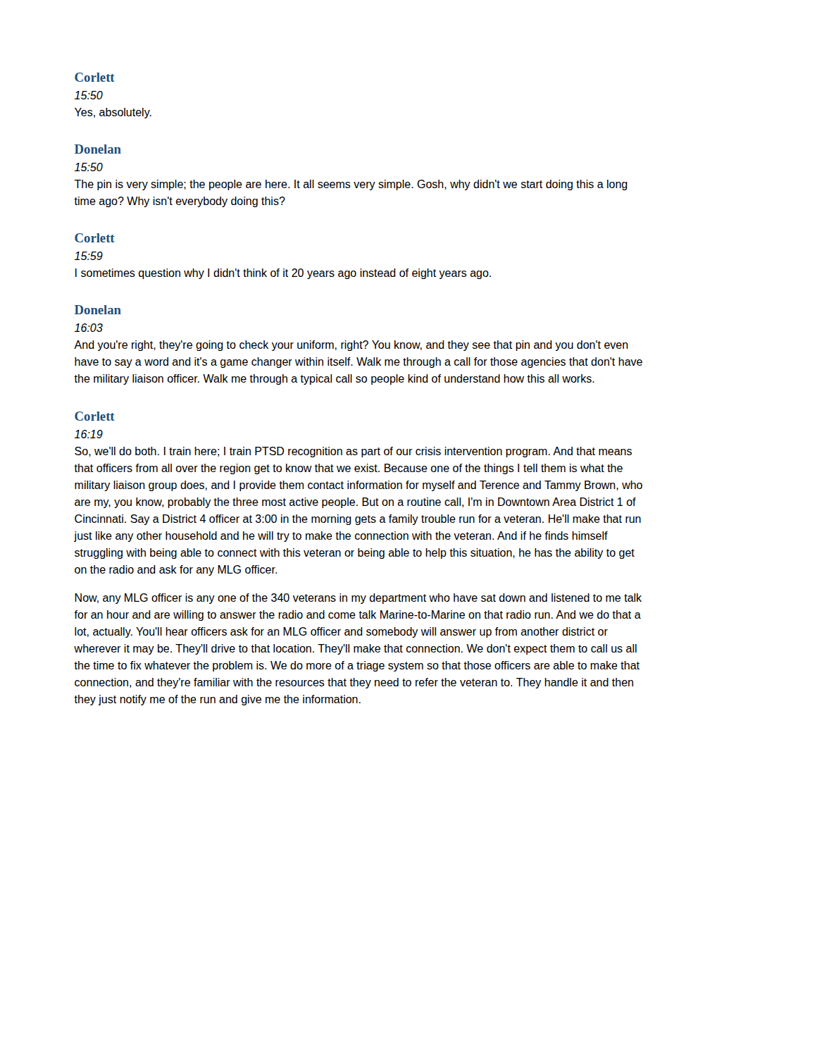Corlett
15:50
Yes, absolutely.
Donelan
15:50
The pin is very simple; the people are here. It all seems very simple. Gosh, why didn't we start doing this a long time ago? Why isn't everybody doing this?
Corlett
15:59
I sometimes question why I didn't think of it 20 years ago instead of eight years ago.
Donelan
16:03
And you're right, they're going to check your uniform, right? You know, and they see that pin and you don't even have to say a word and it's a game changer within itself. Walk me through a call for those agencies that don't have the military liaison officer. Walk me through a typical call so people kind of understand how this all works.
Corlett
16:19
So, we'll do both. I train here; I train PTSD recognition as part of our crisis intervention program. And that means that officers from all over the region get to know that we exist. Because one of the things I tell them is what the military liaison group does, and I provide them contact information for myself and Terence and Tammy Brown, who are my, you know, probably the three most active people. But on a routine call, I'm in Downtown Area District 1 of Cincinnati. Say a District 4 officer at 3:00 in the morning gets a family trouble run for a veteran. He'll make that run just like any other household and he will try to make the connection with the veteran. And if he finds himself struggling with being able to connect with this veteran or being able to help this situation, he has the ability to get on the radio and ask for any MLG officer.
Now, any MLG officer is any one of the 340 veterans in my department who have sat down and listened to me talk for an hour and are willing to answer the radio and come talk Marine-to-Marine on that radio run. And we do that a lot, actually. You'll hear officers ask for an MLG officer and somebody will answer up from another district or wherever it may be. They'll drive to that location. They'll make that connection. We don't expect them to call us all the time to fix whatever the problem is. We do more of a triage system so that those officers are able to make that connection, and they're familiar with the resources that they need to refer the veteran to. They handle it and then they just notify me of the run and give me the information.